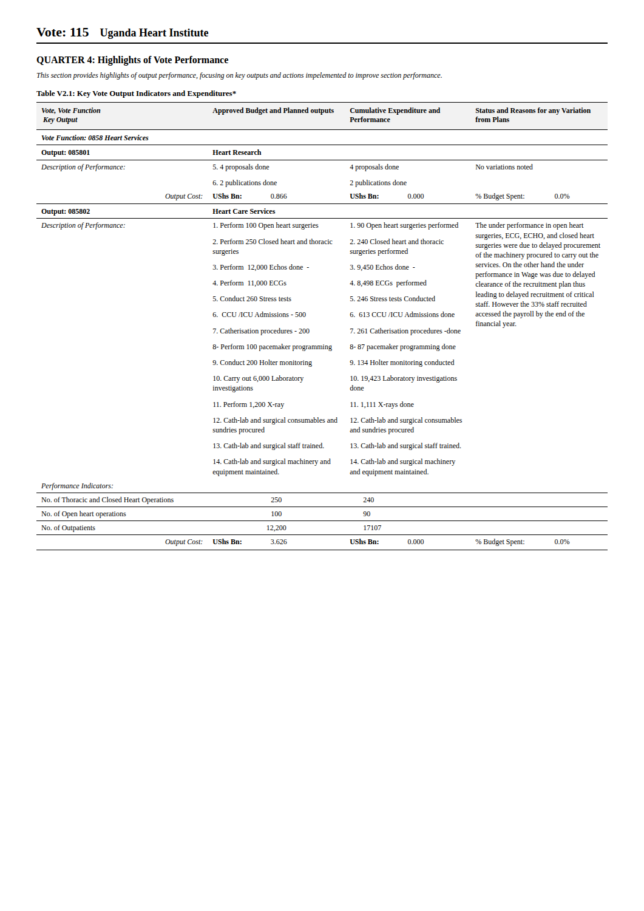Vote: 115 Uganda Heart Institute
QUARTER 4: Highlights of Vote Performance
This section provides highlights of output performance, focusing on key outputs and actions impelemented to improve section performance.
Table V2.1: Key Vote Output Indicators and Expenditures*
| Vote, Vote Function Key Output | Approved Budget and Planned outputs | Cumulative Expenditure and Performance | Status and Reasons for any Variation from Plans |
| --- | --- | --- | --- |
| Vote Function: 0858 Heart Services |
| Output: 085801 | Heart Research |
| Description of Performance: | 5. 4 proposals done 6. 2 publications done | 4 proposals done 2 publications done | No variations noted |
| Output Cost: | UShs Bn: 0.866 | UShs Bn: 0.000 | % Budget Spent: 0.0% |
| Output: 085802 | Heart Care Services |
| Description of Performance: | 1. Perform 100 Open heart surgeries 2. Perform 250 Closed heart and thoracic surgeries 3. Perform 12,000 Echos done - 4. Perform 11,000 ECGs 5. Conduct 260 Stress tests 6. CCU /ICU Admissions - 500 7. Catherisation procedures - 200 8- Perform 100 pacemaker programming 9. Conduct 200 Holter monitoring 10. Carry out 6,000 Laboratory investigations 11. Perform 1,200 X-ray 12. Cath-lab and surgical consumables and sundries procured 13. Cath-lab and surgical staff trained. 14. Cath-lab and surgical machinery and equipment maintained. | 1. 90 Open heart surgeries performed 2. 240 Closed heart and thoracic surgeries performed 3. 9,450 Echos done - 4. 8,498 ECGs performed 5. 246 Stress tests Conducted 6. 613 CCU /ICU Admissions done 7. 261 Catherisation procedures -done 8- 87 pacemaker programming done 9. 134 Holter monitoring conducted 10. 19,423 Laboratory investigations done 11. 1,111 X-rays done 12. Cath-lab and surgical consumables and sundries procured 13. Cath-lab and surgical staff trained. 14. Cath-lab and surgical machinery and equipment maintained. | The under performance in open heart surgeries, ECG, ECHO, and closed heart surgeries were due to delayed procurement of the machinery procured to carry out the services. On the other hand the under performance in Wage was due to delayed clearance of the recruitment plan thus leading to delayed recruitment of critical staff. However the 33% staff recruited accessed the payroll by the end of the financial year. |
| Performance Indicators: |
| No. of Thoracic and Closed Heart Operations | 250 | 240 | |
| No. of Open heart operations | 100 | 90 | |
| No. of Outpatients | 12,200 | 17107 | |
| Output Cost: | UShs Bn: 3.626 | UShs Bn: 0.000 | % Budget Spent: 0.0% |